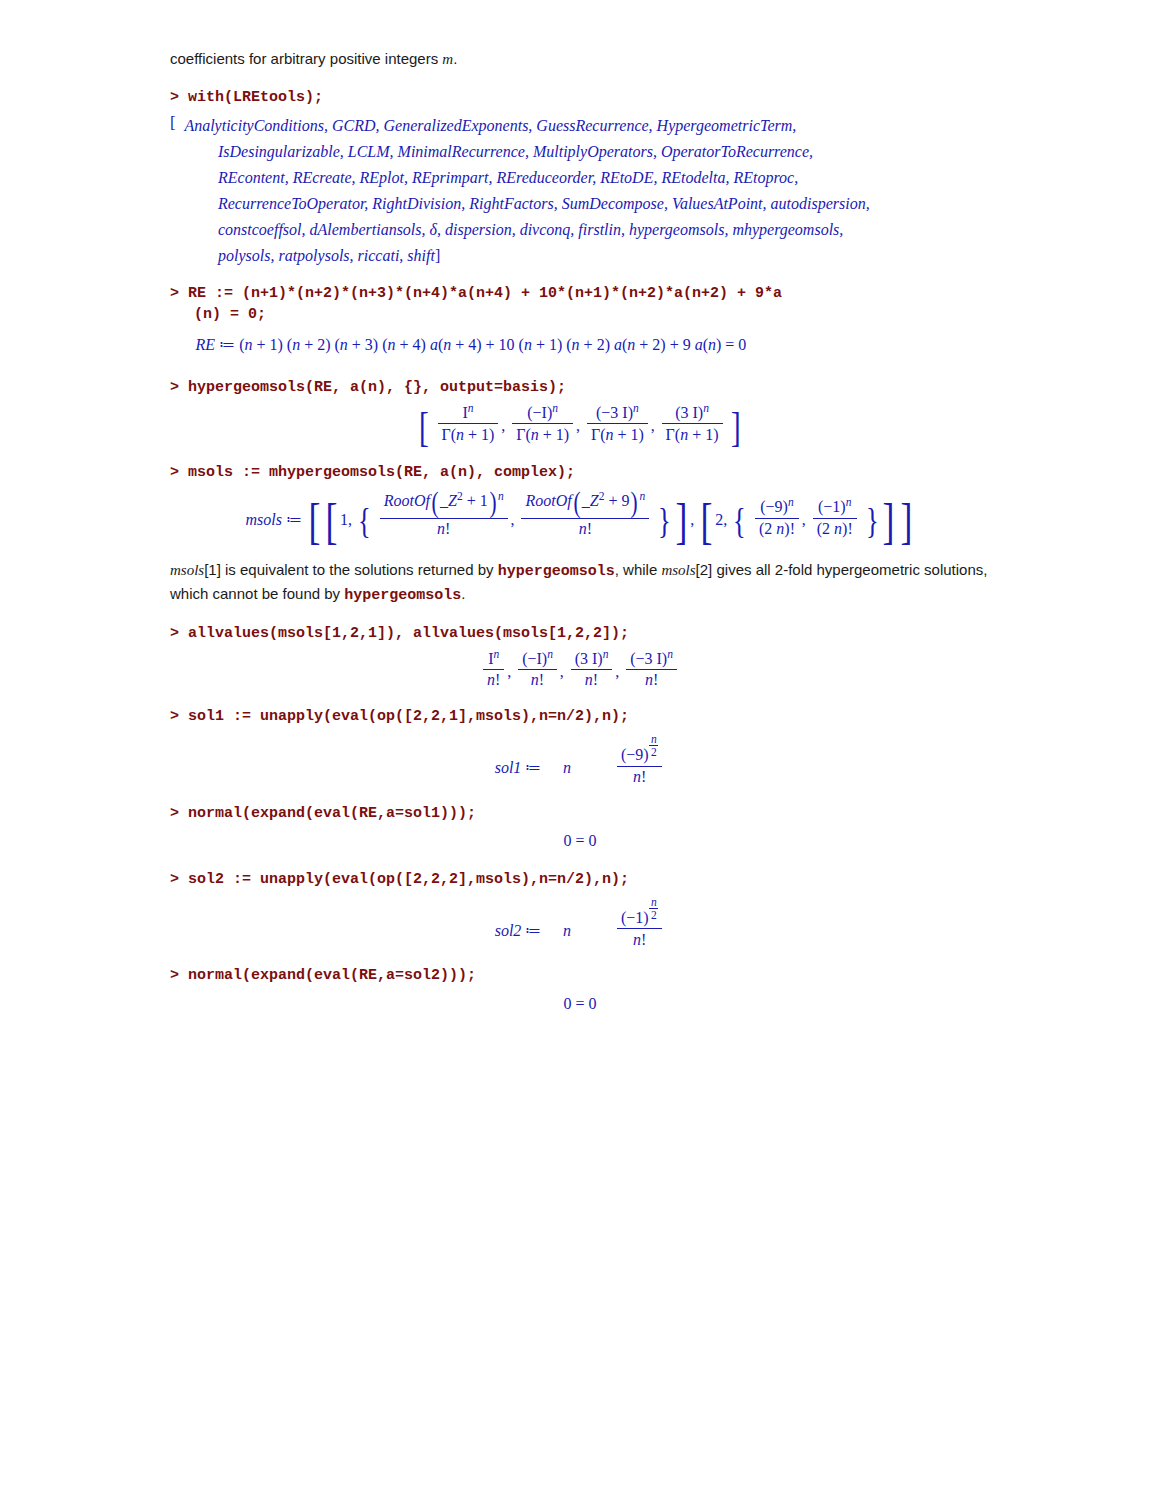coefficients for arbitrary positive integers m.
> with(LREtools);
[
AnalyticityConditions, GCRD, GeneralizedExponents, GuessRecurrence, HypergeometricTerm,
IsDesingularizable, LCLM, MinimalRecurrence, MultiplyOperators, OperatorToRecurrence,
REcontent, REcreate, REplot, REprimpart, REreduceorder, REtoDE, REtodelta, REtoproc,
RecurrenceToOperator, RightDivision, RightFactors, SumDecompose, ValuesAtPoint, autodispersion,
constcoeffsol, dAlembertiansols, δ, dispersion, divconq, firstlin, hypergeomsols, mhypergeomsols,
polysols, ratpolysols, riccati, shift]
> RE := (n+1)*(n+2)*(n+3)*(n+4)*a(n+4) + 10*(n+1)*(n+2)*a(n+2) + 9*a (n) = 0;
RE ≔ (n + 1) (n + 2) (n + 3) (n + 4) a(n + 4) + 10 (n + 1) (n + 2) a(n + 2) + 9 a(n) = 0
> hypergeomsols(RE, a(n), {}, output=basis);
[ In Γ(n + 1), (−I)n Γ(n + 1), (−3 I)n Γ(n + 1), (3 I)n Γ(n + 1) ]
> msols := mhypergeomsols(RE, a(n), complex);
msols ≔ [[1, { RootOf(_Z2 + 1)n n!, RootOf(_Z2 + 9)n n! }], [2, { (−9)n(2 n)!, (−1)n(2 n)! }]]
msols[1] is equivalent to the solutions returned by hypergeomsols, while msols[2] gives all 2-fold hypergeometric solutions, which cannot be found by hypergeomsols.
> allvalues(msols[1,2,1]), allvalues(msols[1,2,2]);
In n!, (−I)n n!, (3 I)n n!, (−3 I)n n!
> sol1 := unapply(eval(op([2,2,1],msols),n=n/2),n);
sol1 ≔ n (−9)n 2 n!
> normal(expand(eval(RE,a=sol1)));
0 = 0
> sol2 := unapply(eval(op([2,2,2],msols),n=n/2),n);
sol2 ≔ n (−1)n 2 n!
> normal(expand(eval(RE,a=sol2)));
0 = 0